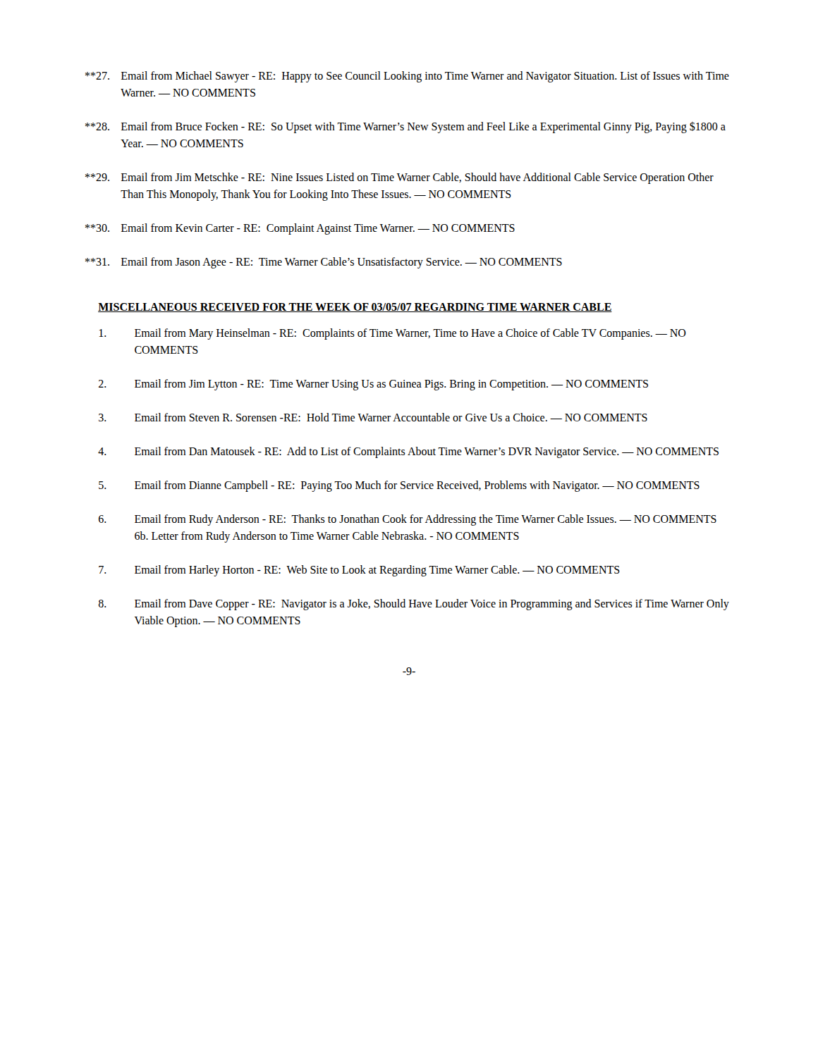**27. Email from Michael Sawyer - RE: Happy to See Council Looking into Time Warner and Navigator Situation. List of Issues with Time Warner. — NO COMMENTS
**28. Email from Bruce Focken - RE: So Upset with Time Warner’s New System and Feel Like a Experimental Ginny Pig, Paying $1800 a Year. — NO COMMENTS
**29. Email from Jim Metschke - RE: Nine Issues Listed on Time Warner Cable, Should have Additional Cable Service Operation Other Than This Monopoly, Thank You for Looking Into These Issues. — NO COMMENTS
**30. Email from Kevin Carter - RE: Complaint Against Time Warner. — NO COMMENTS
**31. Email from Jason Agee - RE: Time Warner Cable’s Unsatisfactory Service. — NO COMMENTS
MISCELLANEOUS RECEIVED FOR THE WEEK OF 03/05/07 REGARDING TIME WARNER CABLE
1. Email from Mary Heinselman - RE: Complaints of Time Warner, Time to Have a Choice of Cable TV Companies. — NO COMMENTS
2. Email from Jim Lytton - RE: Time Warner Using Us as Guinea Pigs. Bring in Competition. — NO COMMENTS
3. Email from Steven R. Sorensen -RE: Hold Time Warner Accountable or Give Us a Choice. — NO COMMENTS
4. Email from Dan Matousek - RE: Add to List of Complaints About Time Warner’s DVR Navigator Service. — NO COMMENTS
5. Email from Dianne Campbell - RE: Paying Too Much for Service Received, Problems with Navigator. — NO COMMENTS
6. Email from Rudy Anderson - RE: Thanks to Jonathan Cook for Addressing the Time Warner Cable Issues. — NO COMMENTS6b. Letter from Rudy Anderson to Time Warner Cable Nebraska. - NO COMMENTS
7. Email from Harley Horton - RE: Web Site to Look at Regarding Time Warner Cable. — NO COMMENTS
8. Email from Dave Copper - RE: Navigator is a Joke, Should Have Louder Voice in Programming and Services if Time Warner Only Viable Option. — NO COMMENTS
-9-